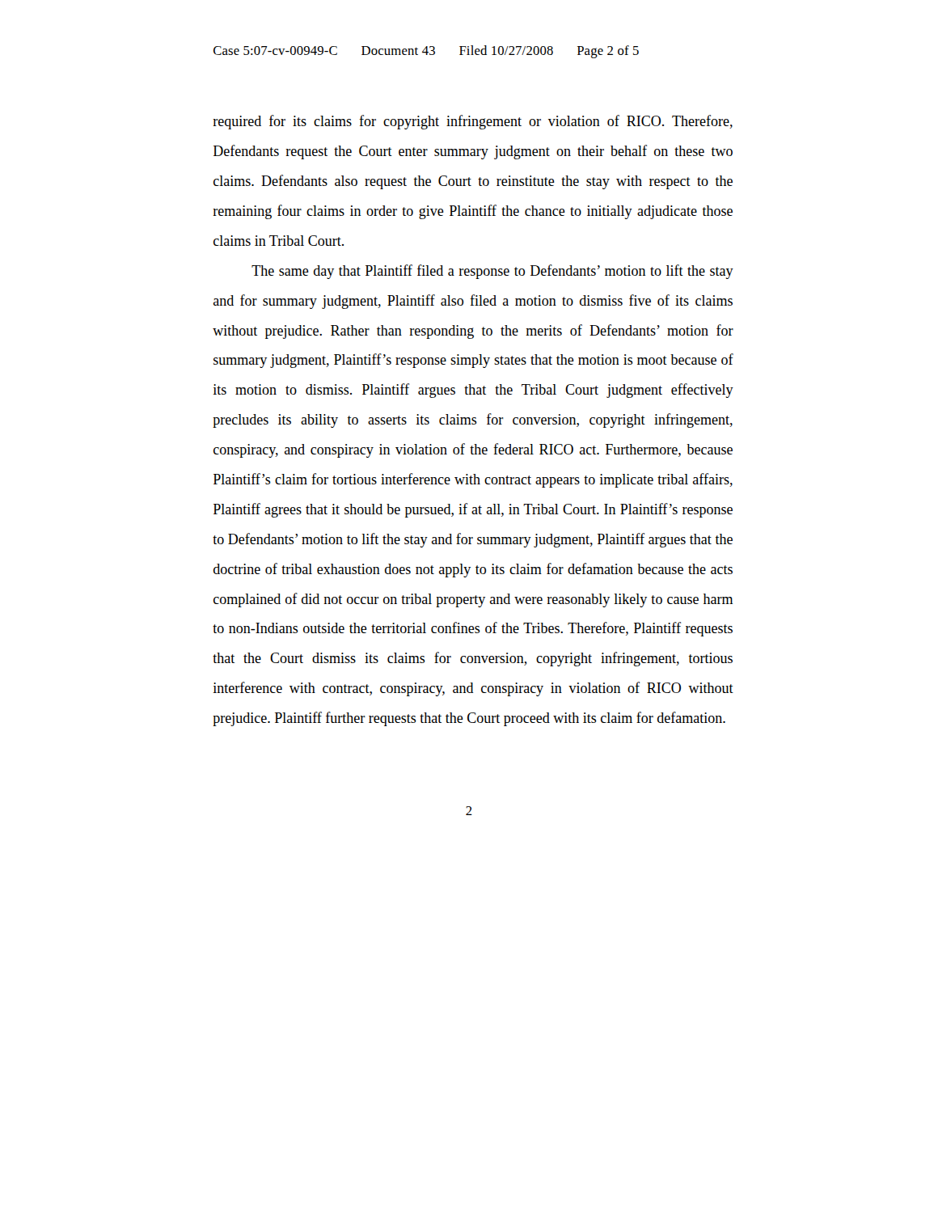Case 5:07-cv-00949-C Document 43 Filed 10/27/2008 Page 2 of 5
required for its claims for copyright infringement or violation of RICO. Therefore, Defendants request the Court enter summary judgment on their behalf on these two claims. Defendants also request the Court to reinstitute the stay with respect to the remaining four claims in order to give Plaintiff the chance to initially adjudicate those claims in Tribal Court.
The same day that Plaintiff filed a response to Defendants’ motion to lift the stay and for summary judgment, Plaintiff also filed a motion to dismiss five of its claims without prejudice. Rather than responding to the merits of Defendants’ motion for summary judgment, Plaintiff’s response simply states that the motion is moot because of its motion to dismiss. Plaintiff argues that the Tribal Court judgment effectively precludes its ability to asserts its claims for conversion, copyright infringement, conspiracy, and conspiracy in violation of the federal RICO act. Furthermore, because Plaintiff’s claim for tortious interference with contract appears to implicate tribal affairs, Plaintiff agrees that it should be pursued, if at all, in Tribal Court. In Plaintiff’s response to Defendants’ motion to lift the stay and for summary judgment, Plaintiff argues that the doctrine of tribal exhaustion does not apply to its claim for defamation because the acts complained of did not occur on tribal property and were reasonably likely to cause harm to non-Indians outside the territorial confines of the Tribes. Therefore, Plaintiff requests that the Court dismiss its claims for conversion, copyright infringement, tortious interference with contract, conspiracy, and conspiracy in violation of RICO without prejudice. Plaintiff further requests that the Court proceed with its claim for defamation.
2